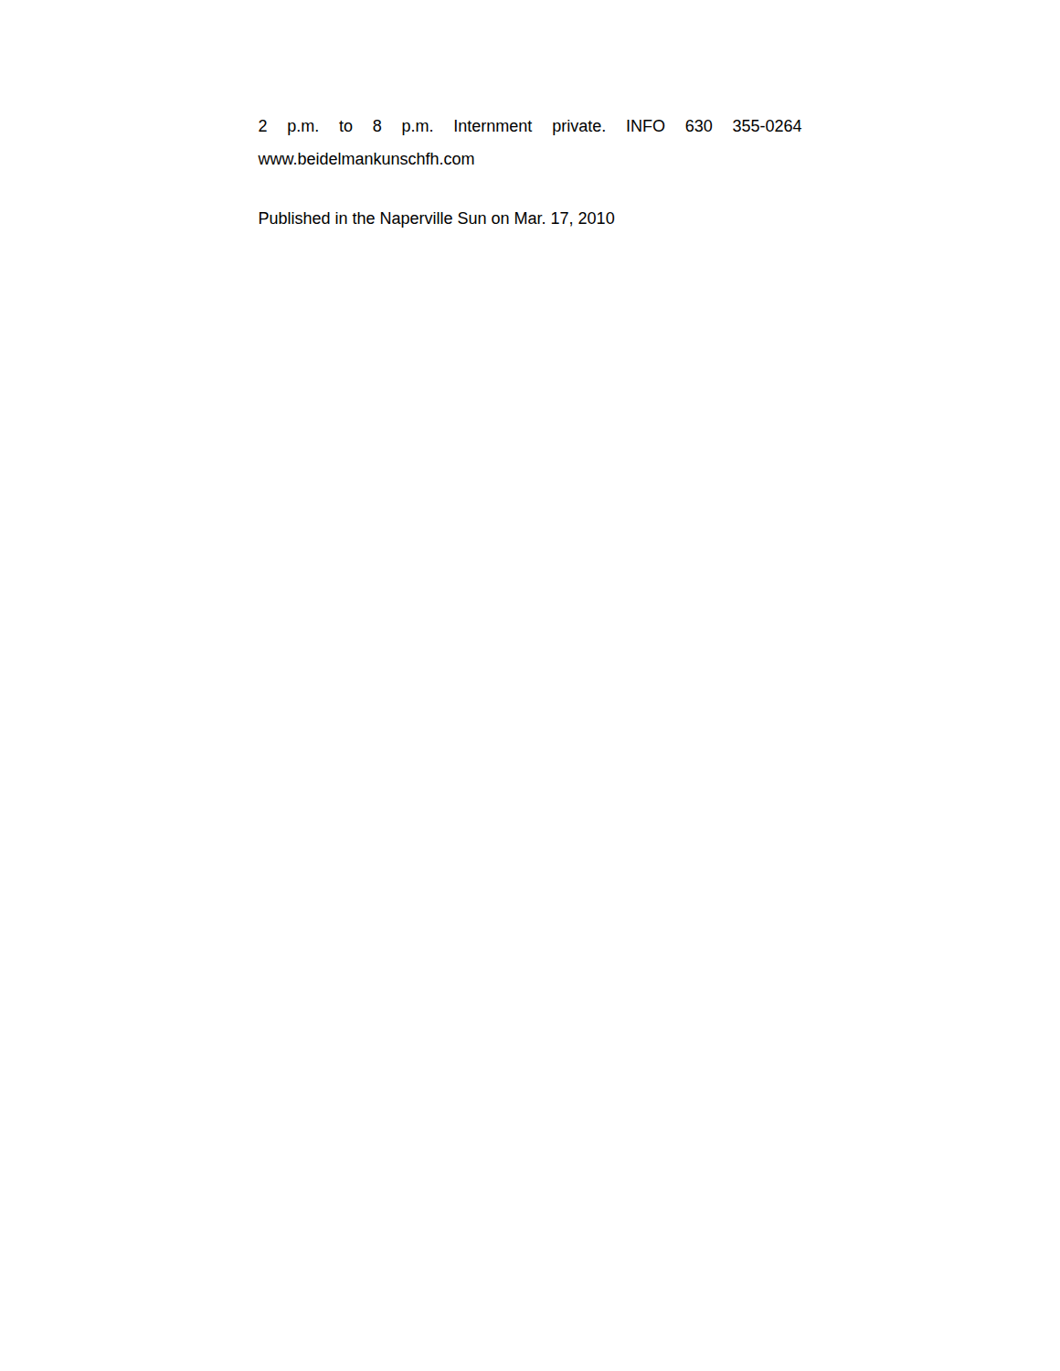2 p.m. to 8 p.m. Internment private. INFO 630 355-0264 www.beidelmankunschfh.com
Published in the Naperville Sun on Mar. 17, 2010